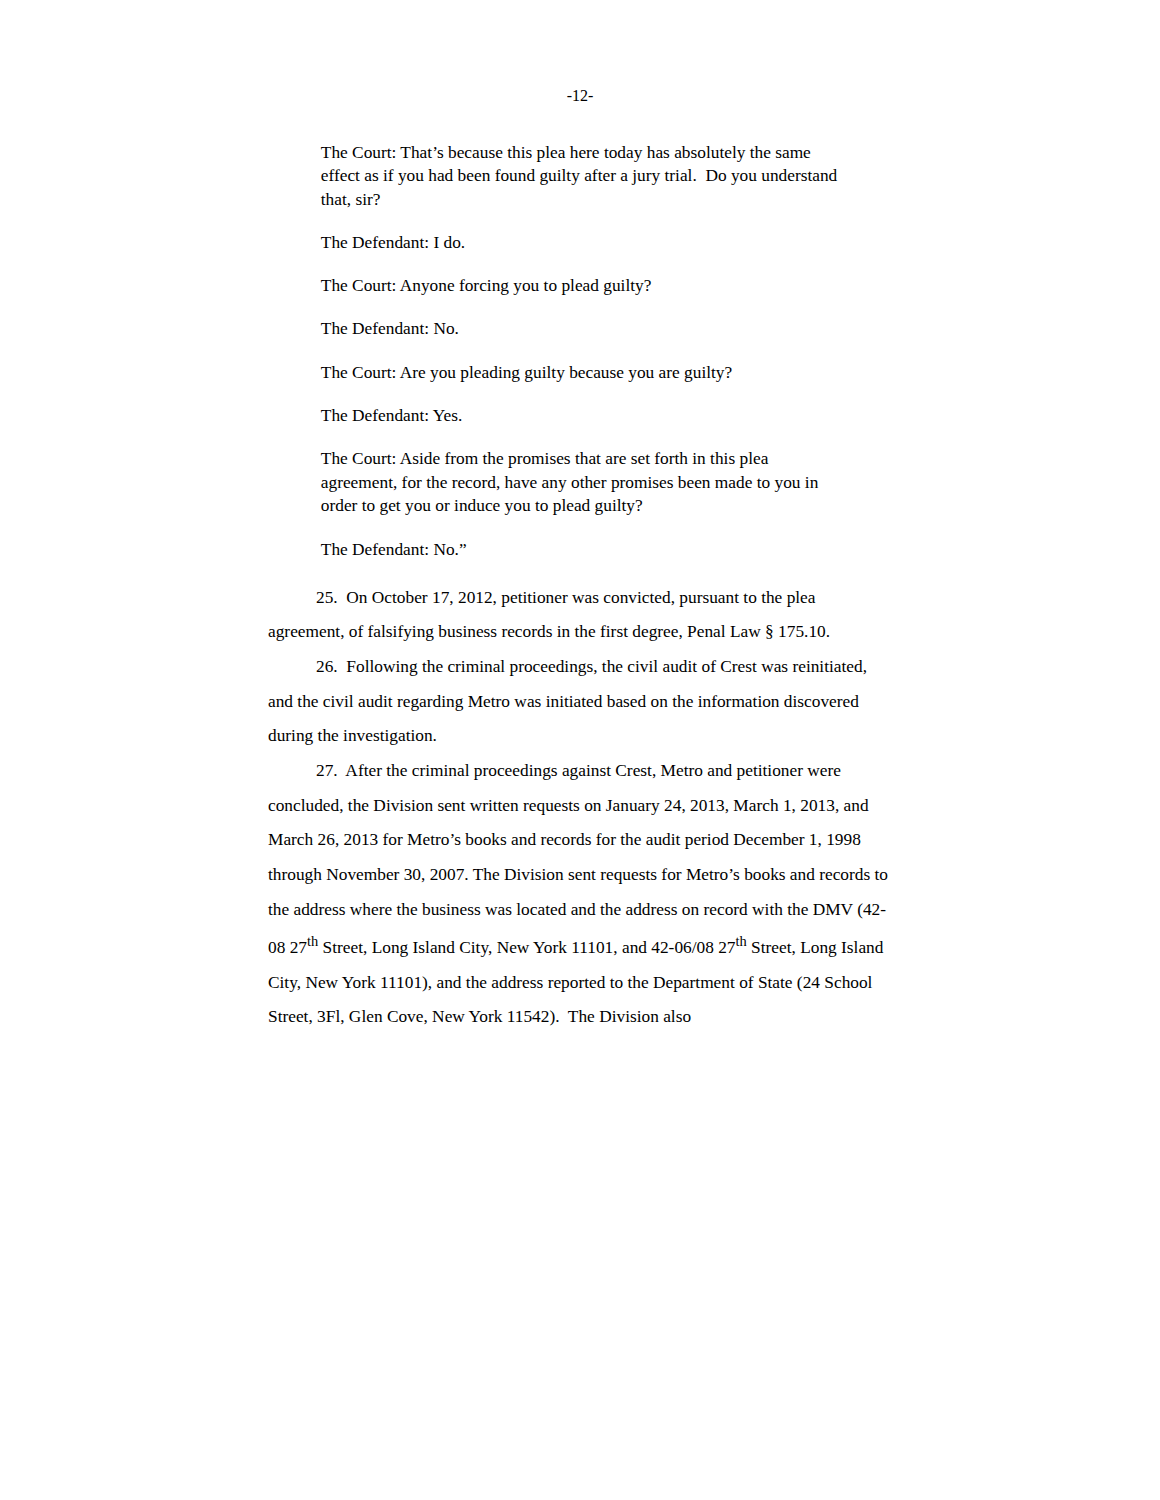-12-
The Court: That’s because this plea here today has absolutely the same effect as if you had been found guilty after a jury trial. Do you understand that, sir?
The Defendant: I do.
The Court: Anyone forcing you to plead guilty?
The Defendant: No.
The Court: Are you pleading guilty because you are guilty?
The Defendant: Yes.
The Court: Aside from the promises that are set forth in this plea agreement, for the record, have any other promises been made to you in order to get you or induce you to plead guilty?
The Defendant: No.”
25. On October 17, 2012, petitioner was convicted, pursuant to the plea agreement, of falsifying business records in the first degree, Penal Law § 175.10.
26. Following the criminal proceedings, the civil audit of Crest was reinitiated, and the civil audit regarding Metro was initiated based on the information discovered during the investigation.
27. After the criminal proceedings against Crest, Metro and petitioner were concluded, the Division sent written requests on January 24, 2013, March 1, 2013, and March 26, 2013 for Metro’s books and records for the audit period December 1, 1998 through November 30, 2007. The Division sent requests for Metro’s books and records to the address where the business was located and the address on record with the DMV (42-08 27th Street, Long Island City, New York 11101, and 42-06/08 27th Street, Long Island City, New York 11101), and the address reported to the Department of State (24 School Street, 3Fl, Glen Cove, New York 11542). The Division also